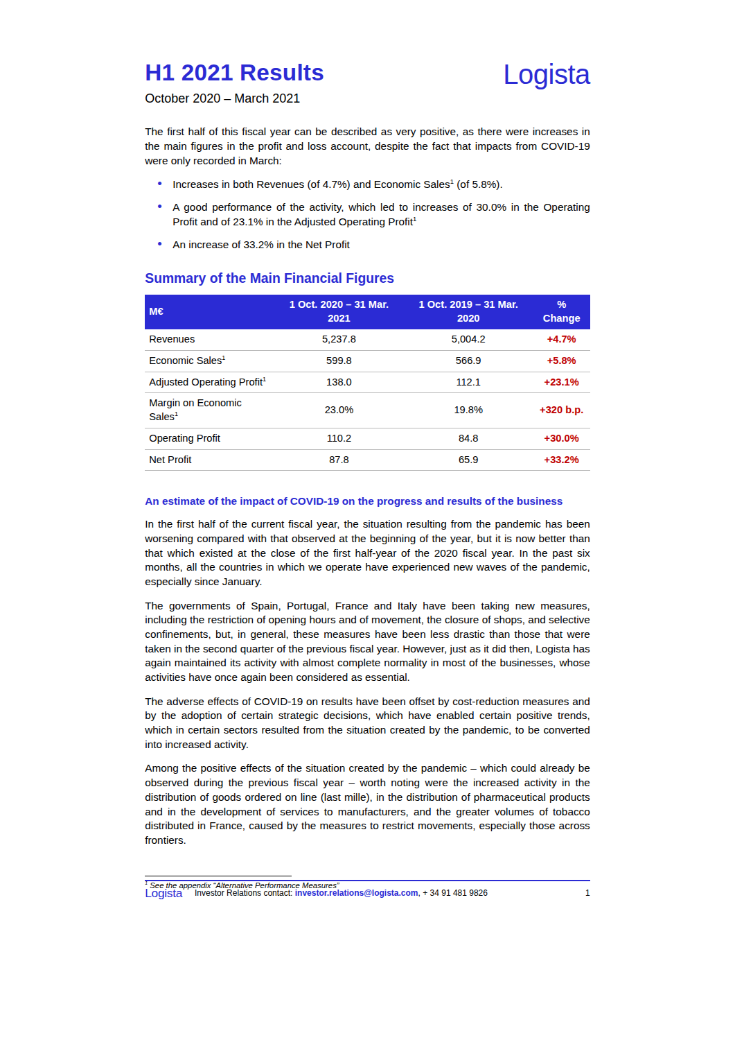H1 2021 Results
October 2020 – March 2021
Logista
The first half of this fiscal year can be described as very positive, as there were increases in the main figures in the profit and loss account, despite the fact that impacts from COVID-19 were only recorded in March:
Increases in both Revenues (of 4.7%) and Economic Sales1 (of 5.8%).
A good performance of the activity, which led to increases of 30.0% in the Operating Profit and of 23.1% in the Adjusted Operating Profit1
An increase of 33.2% in the Net Profit
Summary of the Main Financial Figures
| M€ | 1 Oct. 2020 – 31 Mar. 2021 | 1 Oct. 2019 – 31 Mar. 2020 | % Change |
| --- | --- | --- | --- |
| Revenues | 5,237.8 | 5,004.2 | +4.7% |
| Economic Sales 1 | 599.8 | 566.9 | +5.8% |
| Adjusted Operating Profit 1 | 138.0 | 112.1 | +23.1% |
| Margin on Economic Sales 1 | 23.0% | 19.8% | +320 b.p. |
| Operating Profit | 110.2 | 84.8 | +30.0% |
| Net Profit | 87.8 | 65.9 | +33.2% |
An estimate of the impact of COVID-19 on the progress and results of the business
In the first half of the current fiscal year, the situation resulting from the pandemic has been worsening compared with that observed at the beginning of the year, but it is now better than that which existed at the close of the first half-year of the 2020 fiscal year. In the past six months, all the countries in which we operate have experienced new waves of the pandemic, especially since January.
The governments of Spain, Portugal, France and Italy have been taking new measures, including the restriction of opening hours and of movement, the closure of shops, and selective confinements, but, in general, these measures have been less drastic than those that were taken in the second quarter of the previous fiscal year. However, just as it did then, Logista has again maintained its activity with almost complete normality in most of the businesses, whose activities have once again been considered as essential.
The adverse effects of COVID-19 on results have been offset by cost-reduction measures and by the adoption of certain strategic decisions, which have enabled certain positive trends, which in certain sectors resulted from the situation created by the pandemic, to be converted into increased activity.
Among the positive effects of the situation created by the pandemic – which could already be observed during the previous fiscal year – worth noting were the increased activity in the distribution of goods ordered on line (last mille), in the distribution of pharmaceutical products and in the development of services to manufacturers, and the greater volumes of tobacco distributed in France, caused by the measures to restrict movements, especially those across frontiers.
1 See the appendix “Alternative Performance Measures”
Logista
Investor Relations contact: investor.relations@logista.com, + 34 91 481 9826
1